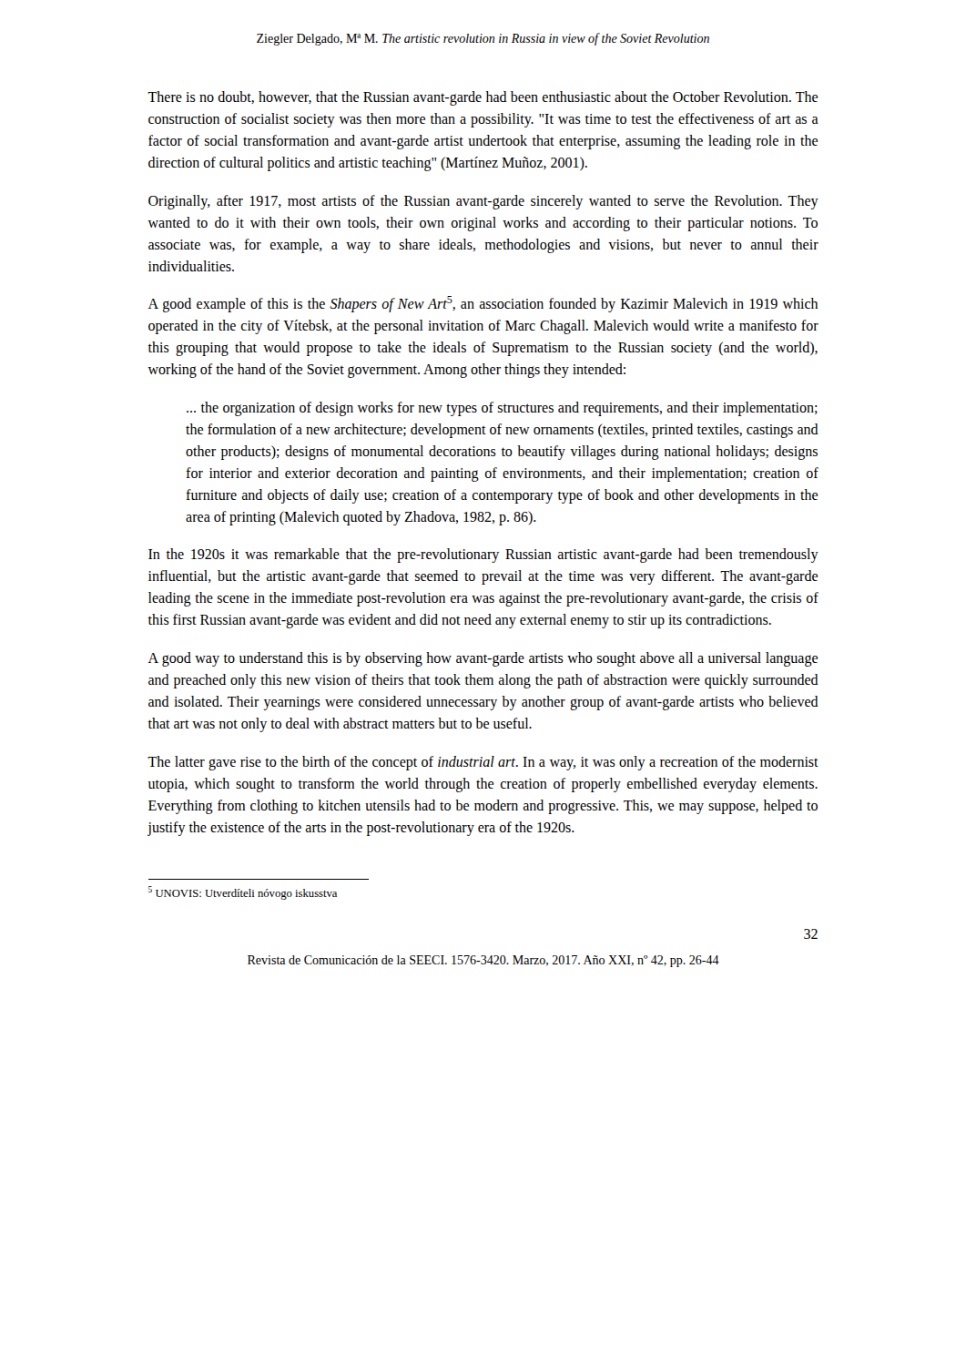Ziegler Delgado, Mª M. The artistic revolution in Russia in view of the Soviet Revolution
There is no doubt, however, that the Russian avant-garde had been enthusiastic about the October Revolution. The construction of socialist society was then more than a possibility. "It was time to test the effectiveness of art as a factor of social transformation and avant-garde artist undertook that enterprise, assuming the leading role in the direction of cultural politics and artistic teaching" (Martínez Muñoz, 2001).
Originally, after 1917, most artists of the Russian avant-garde sincerely wanted to serve the Revolution. They wanted to do it with their own tools, their own original works and according to their particular notions. To associate was, for example, a way to share ideals, methodologies and visions, but never to annul their individualities.
A good example of this is the Shapers of New Art5, an association founded by Kazimir Malevich in 1919 which operated in the city of Vítebsk, at the personal invitation of Marc Chagall. Malevich would write a manifesto for this grouping that would propose to take the ideals of Suprematism to the Russian society (and the world), working of the hand of the Soviet government. Among other things they intended:
... the organization of design works for new types of structures and requirements, and their implementation; the formulation of a new architecture; development of new ornaments (textiles, printed textiles, castings and other products); designs of monumental decorations to beautify villages during national holidays; designs for interior and exterior decoration and painting of environments, and their implementation; creation of furniture and objects of daily use; creation of a contemporary type of book and other developments in the area of printing (Malevich quoted by Zhadova, 1982, p. 86).
In the 1920s it was remarkable that the pre-revolutionary Russian artistic avant-garde had been tremendously influential, but the artistic avant-garde that seemed to prevail at the time was very different. The avant-garde leading the scene in the immediate post-revolution era was against the pre-revolutionary avant-garde, the crisis of this first Russian avant-garde was evident and did not need any external enemy to stir up its contradictions.
A good way to understand this is by observing how avant-garde artists who sought above all a universal language and preached only this new vision of theirs that took them along the path of abstraction were quickly surrounded and isolated. Their yearnings were considered unnecessary by another group of avant-garde artists who believed that art was not only to deal with abstract matters but to be useful.
The latter gave rise to the birth of the concept of industrial art. In a way, it was only a recreation of the modernist utopia, which sought to transform the world through the creation of properly embellished everyday elements. Everything from clothing to kitchen utensils had to be modern and progressive. This, we may suppose, helped to justify the existence of the arts in the post-revolutionary era of the 1920s.
5 UNOVIS: Utverdíteli nóvogo iskusstva
32
Revista de Comunicación de la SEECI. 1576-3420. Marzo, 2017. Año XXI, nº 42, pp. 26-44